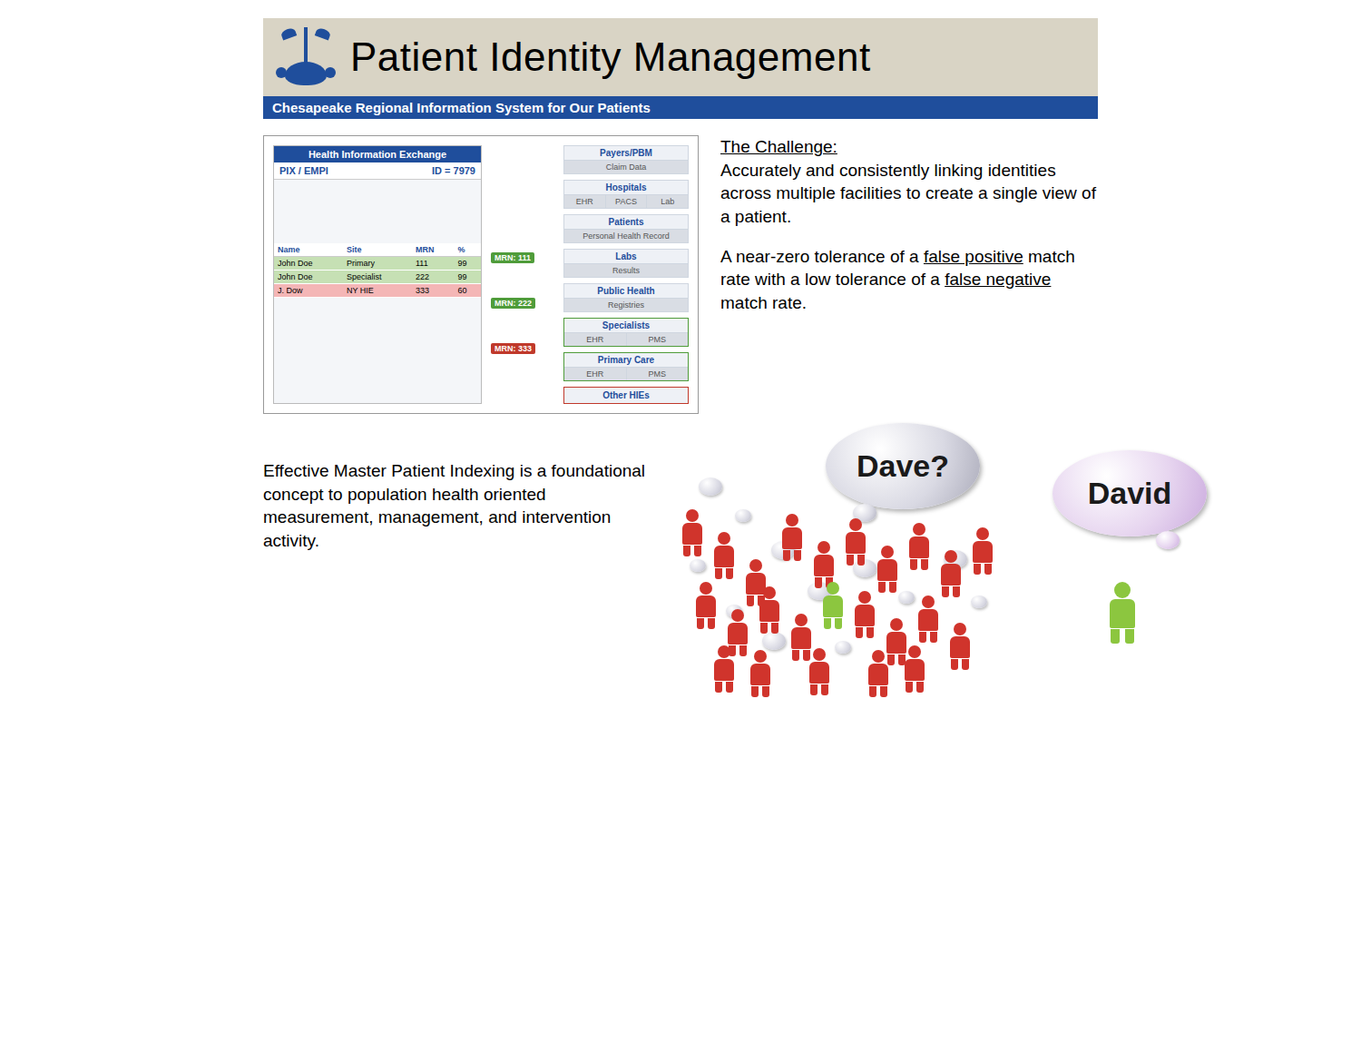Patient Identity Management
Chesapeake Regional Information System for Our Patients
Health Information Exchange
PIX / EMPI ID = 7979
| Name | Site | MRN | % |
| --- | --- | --- | --- |
| John Doe | Primary | 111 | 99 |
| John Doe | Specialist | 222 | 99 |
| J. Dow | NY HIE | 333 | 60 |
MRN: 111
MRN: 222
MRN: 333
Payers/PBM
Claim Data
Hospitals
EHR
PACS
Lab
Patients
Personal Health Record
Labs
Results
Public Health
Registries
Specialists
EHR
PMS
Primary Care
EHR
PMS
Other HIEs
The Challenge:
Accurately and consistently linking identities across multiple facilities to create a single view of a patient.
A near-zero tolerance of a false positive match rate with a low tolerance of a false negative match rate.
Effective Master Patient Indexing is a foundational concept to population health oriented measurement, management, and intervention activity.
Dave?
David